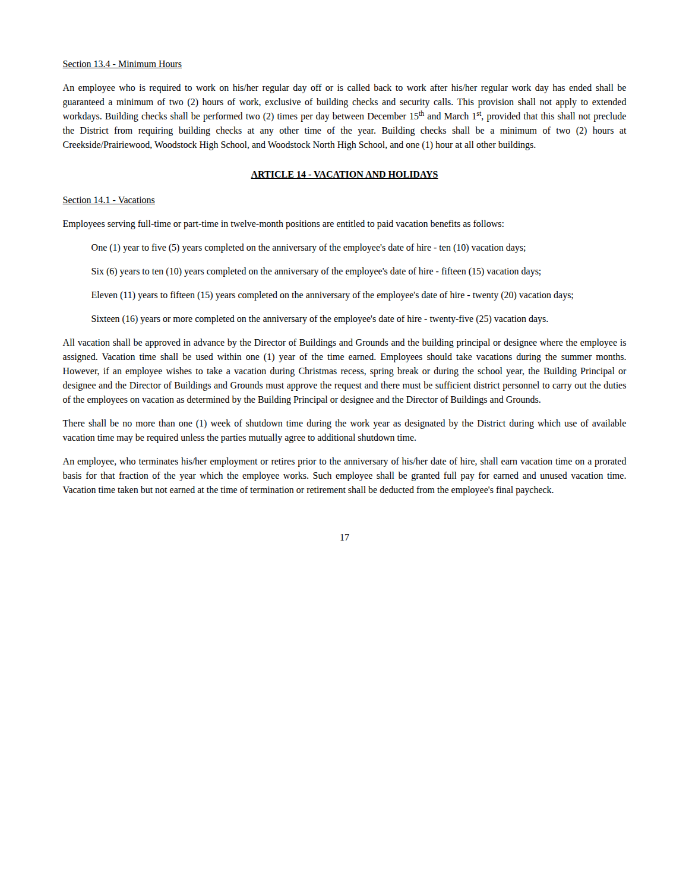Section 13.4 - Minimum Hours
An employee who is required to work on his/her regular day off or is called back to work after his/her regular work day has ended shall be guaranteed a minimum of two (2) hours of work, exclusive of building checks and security calls. This provision shall not apply to extended workdays. Building checks shall be performed two (2) times per day between December 15th and March 1st, provided that this shall not preclude the District from requiring building checks at any other time of the year. Building checks shall be a minimum of two (2) hours at Creekside/Prairiewood, Woodstock High School, and Woodstock North High School, and one (1) hour at all other buildings.
ARTICLE 14 - VACATION AND HOLIDAYS
Section 14.1 - Vacations
Employees serving full-time or part-time in twelve-month positions are entitled to paid vacation benefits as follows:
One (1) year to five (5) years completed on the anniversary of the employee's date of hire - ten (10) vacation days;
Six (6) years to ten (10) years completed on the anniversary of the employee's date of hire - fifteen (15) vacation days;
Eleven (11) years to fifteen (15) years completed on the anniversary of the employee's date of hire - twenty (20) vacation days;
Sixteen (16) years or more completed on the anniversary of the employee's date of hire - twenty-five (25) vacation days.
All vacation shall be approved in advance by the Director of Buildings and Grounds and the building principal or designee where the employee is assigned. Vacation time shall be used within one (1) year of the time earned. Employees should take vacations during the summer months. However, if an employee wishes to take a vacation during Christmas recess, spring break or during the school year, the Building Principal or designee and the Director of Buildings and Grounds must approve the request and there must be sufficient district personnel to carry out the duties of the employees on vacation as determined by the Building Principal or designee and the Director of Buildings and Grounds.
There shall be no more than one (1) week of shutdown time during the work year as designated by the District during which use of available vacation time may be required unless the parties mutually agree to additional shutdown time.
An employee, who terminates his/her employment or retires prior to the anniversary of his/her date of hire, shall earn vacation time on a prorated basis for that fraction of the year which the employee works. Such employee shall be granted full pay for earned and unused vacation time. Vacation time taken but not earned at the time of termination or retirement shall be deducted from the employee's final paycheck.
17